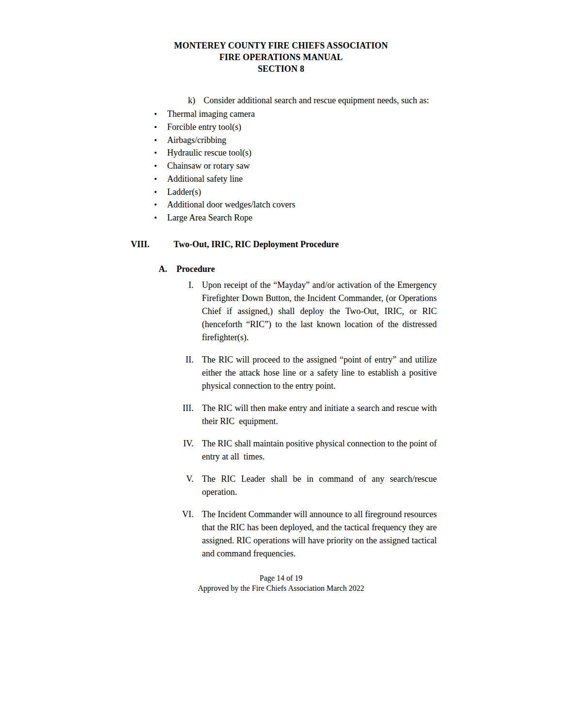MONTEREY COUNTY FIRE CHIEFS ASSOCIATION FIRE OPERATIONS MANUAL SECTION 8
k) Consider additional search and rescue equipment needs, such as:
•Thermal imaging camera
•Forcible entry tool(s)
•Airbags/cribbing
•Hydraulic rescue tool(s)
•Chainsaw or rotary saw
•Additional safety line
•Ladder(s)
•Additional door wedges/latch covers
•Large Area Search Rope
VIII. Two-Out, IRIC, RIC Deployment Procedure
A. Procedure
I. Upon receipt of the “Mayday” and/or activation of the Emergency Firefighter Down Button, the Incident Commander, (or Operations Chief if assigned,) shall deploy the Two-Out, IRIC, or RIC (henceforth “RIC”) to the last known location of the distressed firefighter(s).
II. The RIC will proceed to the assigned “point of entry” and utilize either the attack hose line or a safety line to establish a positive physical connection to the entry point.
III. The RIC will then make entry and initiate a search and rescue with their RIC equipment.
IV. The RIC shall maintain positive physical connection to the point of entry at all times.
V. The RIC Leader shall be in command of any search/rescue operation.
VI. The Incident Commander will announce to all fireground resources that the RIC has been deployed, and the tactical frequency they are assigned. RIC operations will have priority on the assigned tactical and command frequencies.
Page 14 of 19 Approved by the Fire Chiefs Association March 2022